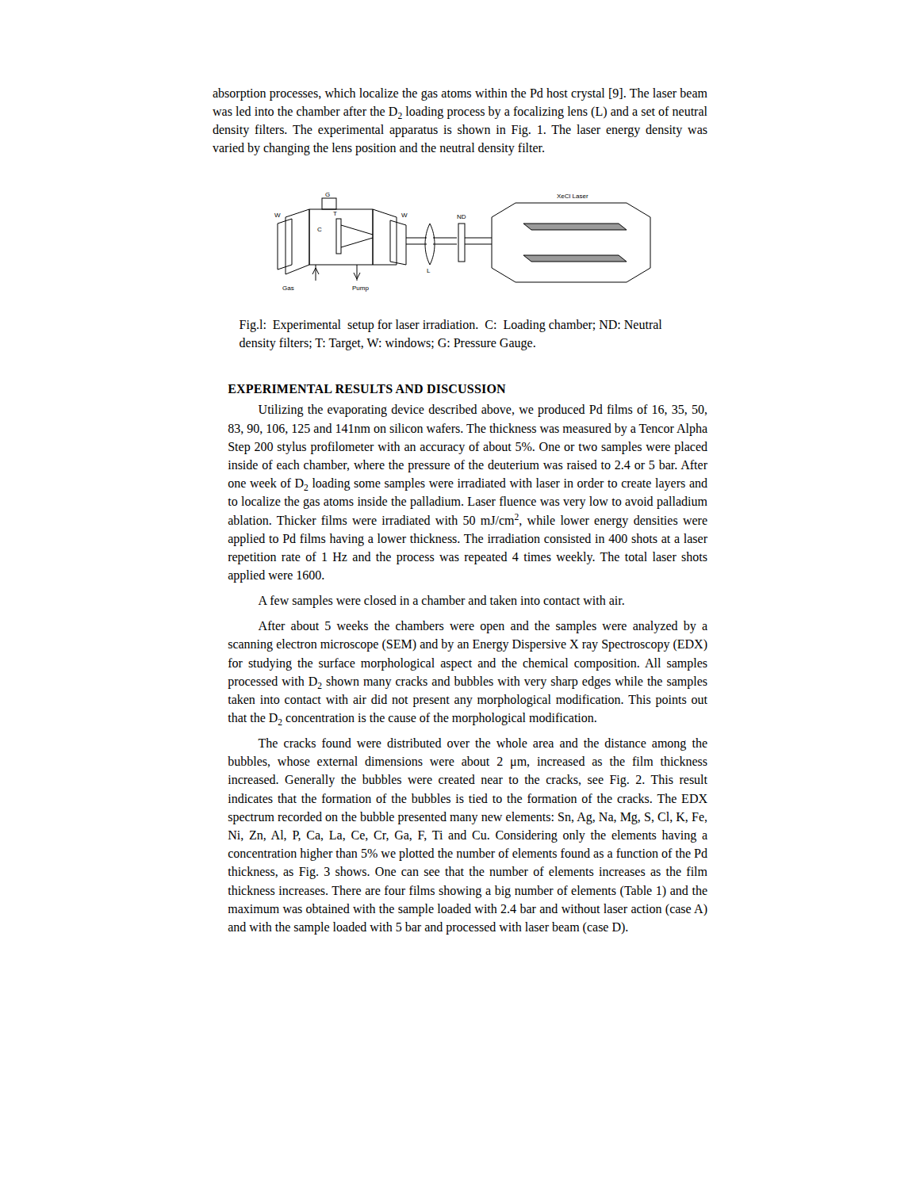absorption processes, which localize the gas atoms within the Pd host crystal [9]. The laser beam was led into the chamber after the D2 loading process by a focalizing lens (L) and a set of neutral density filters. The experimental apparatus is shown in Fig. 1. The laser energy density was varied by changing the lens position and the neutral density filter.
W W G T C L ND Gas Pump XeCl Laser
Fig.l: Experimental setup for laser irradiation. C: Loading chamber; ND: Neutral density filters; T: Target, W: windows; G: Pressure Gauge.
Experimental Results and Discussion
Utilizing the evaporating device described above, we produced Pd films of 16, 35, 50, 83, 90, 106, 125 and 141nm on silicon wafers. The thickness was measured by a Tencor Alpha Step 200 stylus profilometer with an accuracy of about 5%. One or two samples were placed inside of each chamber, where the pressure of the deuterium was raised to 2.4 or 5 bar. After one week of D2 loading some samples were irradiated with laser in order to create layers and to localize the gas atoms inside the palladium. Laser fluence was very low to avoid palladium ablation. Thicker films were irradiated with 50 mJ/cm2, while lower energy densities were applied to Pd films having a lower thickness. The irradiation consisted in 400 shots at a laser repetition rate of 1 Hz and the process was repeated 4 times weekly. The total laser shots applied were 1600.
A few samples were closed in a chamber and taken into contact with air.
After about 5 weeks the chambers were open and the samples were analyzed by a scanning electron microscope (SEM) and by an Energy Dispersive X ray Spectroscopy (EDX) for studying the surface morphological aspect and the chemical composition. All samples processed with D2 shown many cracks and bubbles with very sharp edges while the samples taken into contact with air did not present any morphological modification. This points out that the D2 concentration is the cause of the morphological modification.
The cracks found were distributed over the whole area and the distance among the bubbles, whose external dimensions were about 2 μm, increased as the film thickness increased. Generally the bubbles were created near to the cracks, see Fig. 2. This result indicates that the formation of the bubbles is tied to the formation of the cracks. The EDX spectrum recorded on the bubble presented many new elements: Sn, Ag, Na, Mg, S, Cl, K, Fe, Ni, Zn, Al, P, Ca, La, Ce, Cr, Ga, F, Ti and Cu. Considering only the elements having a concentration higher than 5% we plotted the number of elements found as a function of the Pd thickness, as Fig. 3 shows. One can see that the number of elements increases as the film thickness increases. There are four films showing a big number of elements (Table 1) and the maximum was obtained with the sample loaded with 2.4 bar and without laser action (case A) and with the sample loaded with 5 bar and processed with laser beam (case D).